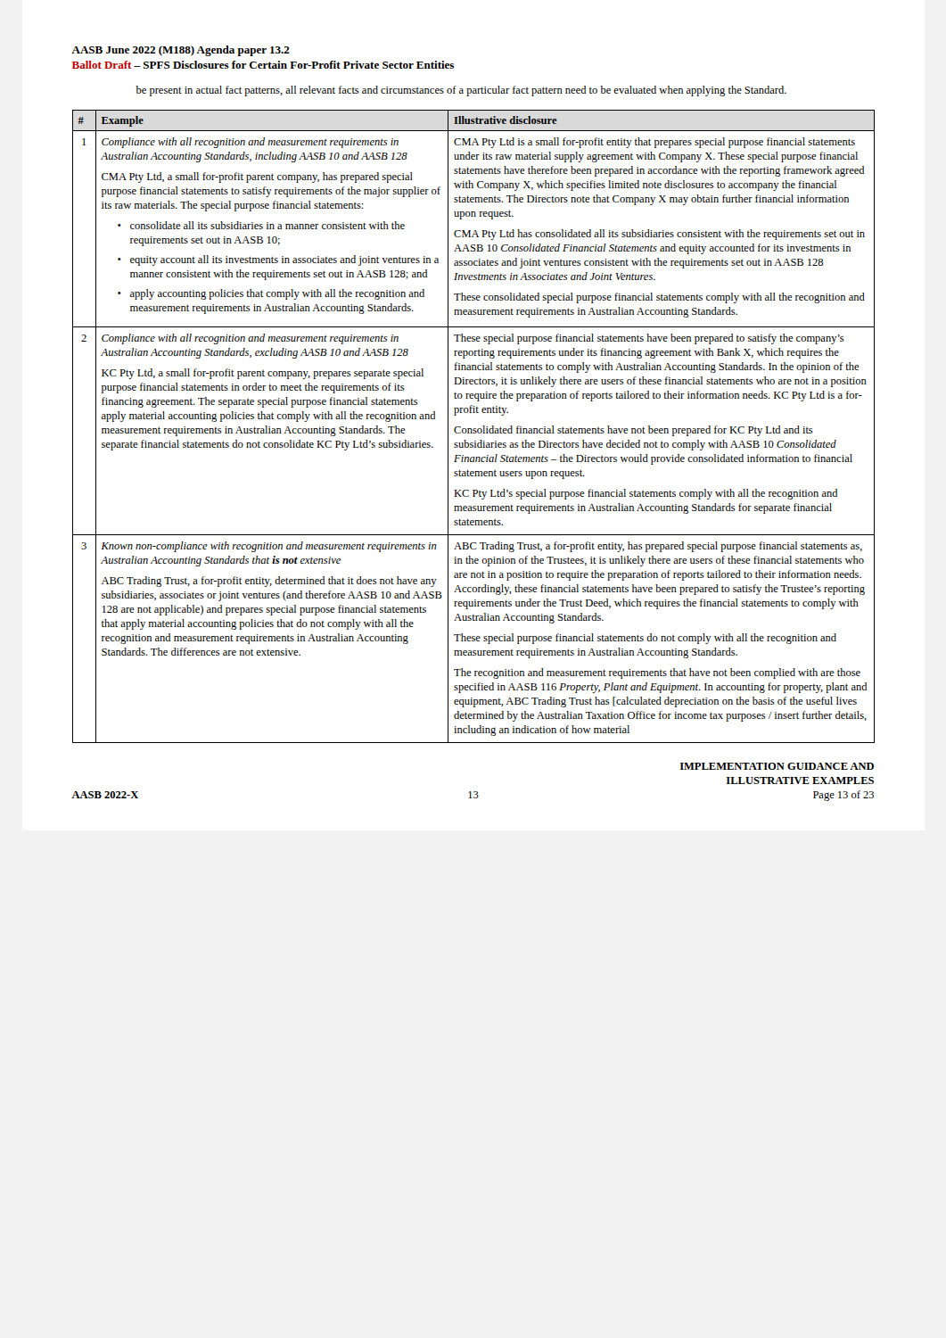AASB June 2022 (M188) Agenda paper 13.2
Ballot Draft – SPFS Disclosures for Certain For-Profit Private Sector Entities
be present in actual fact patterns, all relevant facts and circumstances of a particular fact pattern need to be evaluated when applying the Standard.
| # | Example | Illustrative disclosure |
| --- | --- | --- |
| 1 | Compliance with all recognition and measurement requirements in Australian Accounting Standards, including AASB 10 and AASB 128 CMA Pty Ltd, a small for-profit parent company, has prepared special purpose financial statements to satisfy requirements of the major supplier of its raw materials. The special purpose financial statements: consolidate all its subsidiaries in a manner consistent with the requirements set out in AASB 10; equity account all its investments in associates and joint ventures in a manner consistent with the requirements set out in AASB 128; and apply accounting policies that comply with all the recognition and measurement requirements in Australian Accounting Standards. | CMA Pty Ltd is a small for-profit entity that prepares special purpose financial statements under its raw material supply agreement with Company X. These special purpose financial statements have therefore been prepared in accordance with the reporting framework agreed with Company X, which specifies limited note disclosures to accompany the financial statements. The Directors note that Company X may obtain further financial information upon request. CMA Pty Ltd has consolidated all its subsidiaries consistent with the requirements set out in AASB 10 Consolidated Financial Statements and equity accounted for its investments in associates and joint ventures consistent with the requirements set out in AASB 128 Investments in Associates and Joint Ventures . These consolidated special purpose financial statements comply with all the recognition and measurement requirements in Australian Accounting Standards. |
| 2 | Compliance with all recognition and measurement requirements in Australian Accounting Standards, excluding AASB 10 and AASB 128 KC Pty Ltd, a small for-profit parent company, prepares separate special purpose financial statements in order to meet the requirements of its financing agreement. The separate special purpose financial statements apply material accounting policies that comply with all the recognition and measurement requirements in Australian Accounting Standards. The separate financial statements do not consolidate KC Pty Ltd’s subsidiaries. | These special purpose financial statements have been prepared to satisfy the company’s reporting requirements under its financing agreement with Bank X, which requires the financial statements to comply with Australian Accounting Standards. In the opinion of the Directors, it is unlikely there are users of these financial statements who are not in a position to require the preparation of reports tailored to their information needs. KC Pty Ltd is a for-profit entity. Consolidated financial statements have not been prepared for KC Pty Ltd and its subsidiaries as the Directors have decided not to comply with AASB 10 Consolidated Financial Statements – the Directors would provide consolidated information to financial statement users upon request. KC Pty Ltd’s special purpose financial statements comply with all the recognition and measurement requirements in Australian Accounting Standards for separate financial statements. |
| 3 | Known non-compliance with recognition and measurement requirements in Australian Accounting Standards that is not extensive ABC Trading Trust, a for-profit entity, determined that it does not have any subsidiaries, associates or joint ventures (and therefore AASB 10 and AASB 128 are not applicable) and prepares special purpose financial statements that apply material accounting policies that do not comply with all the recognition and measurement requirements in Australian Accounting Standards. The differences are not extensive. | ABC Trading Trust, a for-profit entity, has prepared special purpose financial statements as, in the opinion of the Trustees, it is unlikely there are users of these financial statements who are not in a position to require the preparation of reports tailored to their information needs. Accordingly, these financial statements have been prepared to satisfy the Trustee’s reporting requirements under the Trust Deed, which requires the financial statements to comply with Australian Accounting Standards. These special purpose financial statements do not comply with all the recognition and measurement requirements in Australian Accounting Standards. The recognition and measurement requirements that have not been complied with are those specified in AASB 116 Property, Plant and Equipment . In accounting for property, plant and equipment, ABC Trading Trust has [calculated depreciation on the basis of the useful lives determined by the Australian Taxation Office for income tax purposes / insert further details, including an indication of how material |
| AASB 2022-X | 13 | IMPLEMENTATION GUIDANCE AND ILLUSTRATIVE EXAMPLES Page 13 of 23 |